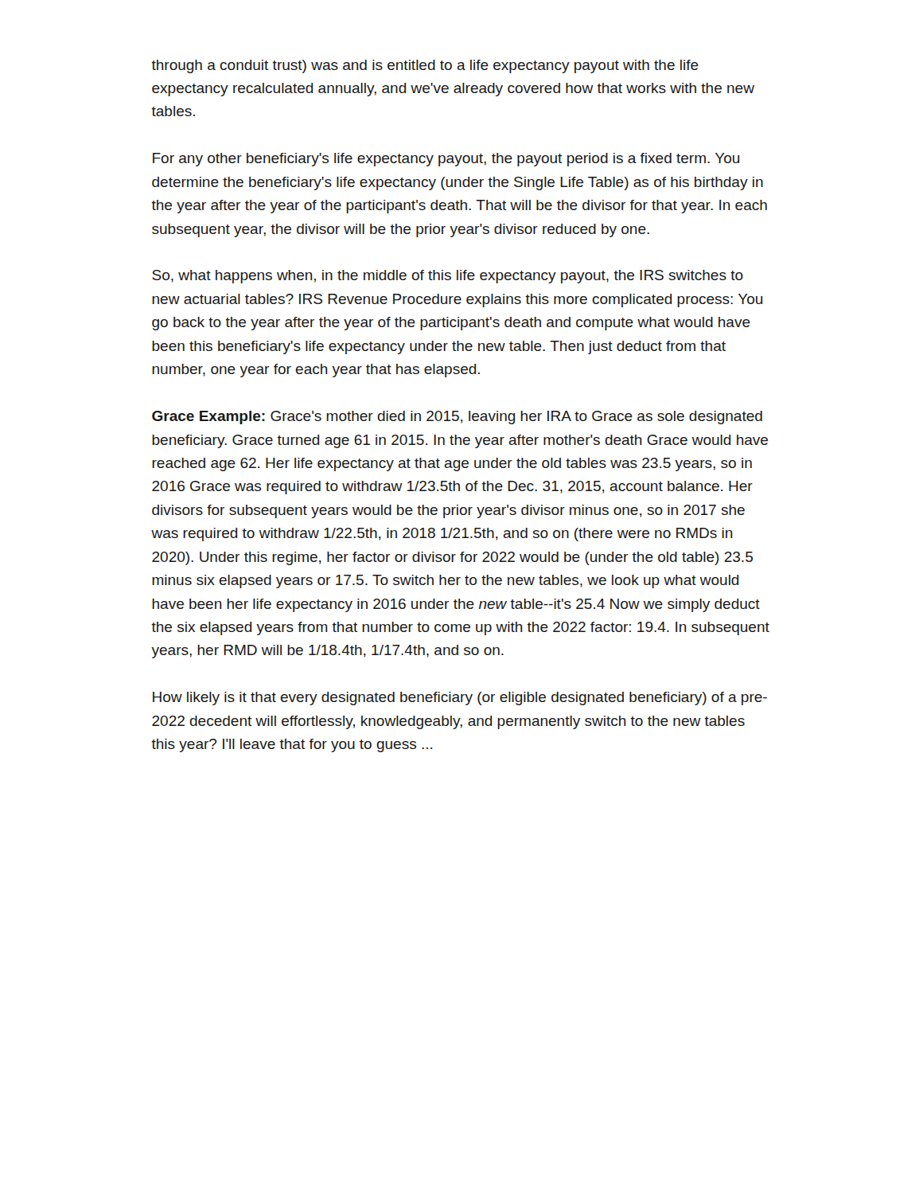through a conduit trust) was and is entitled to a life expectancy payout with the life expectancy recalculated annually, and we've already covered how that works with the new tables.
For any other beneficiary's life expectancy payout, the payout period is a fixed term. You determine the beneficiary's life expectancy (under the Single Life Table) as of his birthday in the year after the year of the participant's death. That will be the divisor for that year. In each subsequent year, the divisor will be the prior year's divisor reduced by one.
So, what happens when, in the middle of this life expectancy payout, the IRS switches to new actuarial tables? IRS Revenue Procedure explains this more complicated process: You go back to the year after the year of the participant's death and compute what would have been this beneficiary's life expectancy under the new table. Then just deduct from that number, one year for each year that has elapsed.
Grace Example: Grace's mother died in 2015, leaving her IRA to Grace as sole designated beneficiary. Grace turned age 61 in 2015. In the year after mother's death Grace would have reached age 62. Her life expectancy at that age under the old tables was 23.5 years, so in 2016 Grace was required to withdraw 1/23.5th of the Dec. 31, 2015, account balance. Her divisors for subsequent years would be the prior year's divisor minus one, so in 2017 she was required to withdraw 1/22.5th, in 2018 1/21.5th, and so on (there were no RMDs in 2020). Under this regime, her factor or divisor for 2022 would be (under the old table) 23.5 minus six elapsed years or 17.5. To switch her to the new tables, we look up what would have been her life expectancy in 2016 under the new table--it's 25.4 Now we simply deduct the six elapsed years from that number to come up with the 2022 factor: 19.4. In subsequent years, her RMD will be 1/18.4th, 1/17.4th, and so on.
How likely is it that every designated beneficiary (or eligible designated beneficiary) of a pre-2022 decedent will effortlessly, knowledgeably, and permanently switch to the new tables this year? I'll leave that for you to guess ...